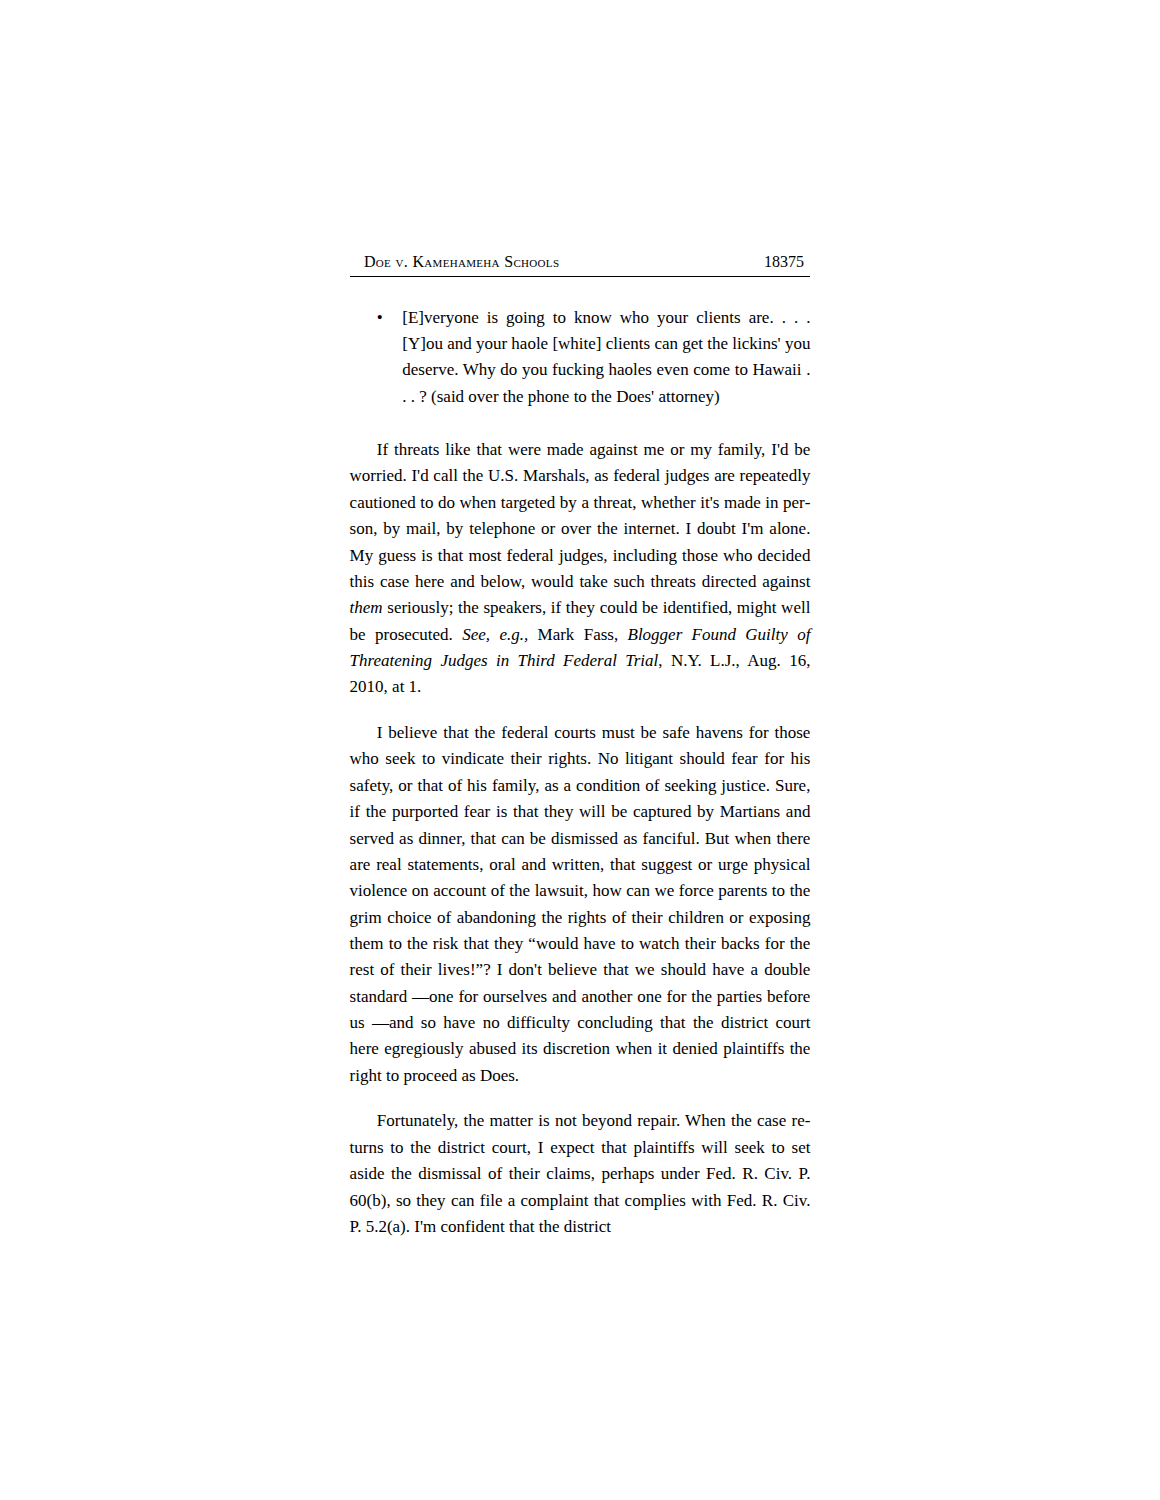Doe v. Kamehameha Schools 18375
[E]veryone is going to know who your clients are. . . . [Y]ou and your haole [white] clients can get the lickins' you deserve. Why do you fucking haoles even come to Hawaii . . . ? (said over the phone to the Does' attorney)
If threats like that were made against me or my family, I'd be worried. I'd call the U.S. Marshals, as federal judges are repeatedly cautioned to do when targeted by a threat, whether it's made in person, by mail, by telephone or over the internet. I doubt I'm alone. My guess is that most federal judges, including those who decided this case here and below, would take such threats directed against them seriously; the speakers, if they could be identified, might well be prosecuted. See, e.g., Mark Fass, Blogger Found Guilty of Threatening Judges in Third Federal Trial, N.Y. L.J., Aug. 16, 2010, at 1.
I believe that the federal courts must be safe havens for those who seek to vindicate their rights. No litigant should fear for his safety, or that of his family, as a condition of seeking justice. Sure, if the purported fear is that they will be captured by Martians and served as dinner, that can be dismissed as fanciful. But when there are real statements, oral and written, that suggest or urge physical violence on account of the lawsuit, how can we force parents to the grim choice of abandoning the rights of their children or exposing them to the risk that they “would have to watch their backs for the rest of their lives!”? I don't believe that we should have a double standard —one for ourselves and another one for the parties before us —and so have no difficulty concluding that the district court here egregiously abused its discretion when it denied plaintiffs the right to proceed as Does.
Fortunately, the matter is not beyond repair. When the case returns to the district court, I expect that plaintiffs will seek to set aside the dismissal of their claims, perhaps under Fed. R. Civ. P. 60(b), so they can file a complaint that complies with Fed. R. Civ. P. 5.2(a). I'm confident that the district